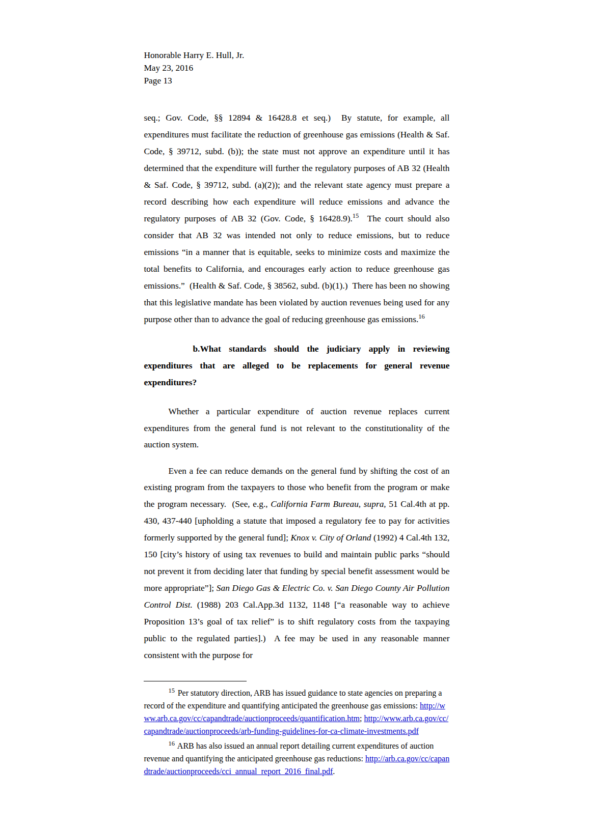Honorable Harry E. Hull, Jr.
May 23, 2016
Page 13
seq.; Gov. Code, §§ 12894 & 16428.8 et seq.) By statute, for example, all expenditures must facilitate the reduction of greenhouse gas emissions (Health & Saf. Code, § 39712, subd. (b)); the state must not approve an expenditure until it has determined that the expenditure will further the regulatory purposes of AB 32 (Health & Saf. Code, § 39712, subd. (a)(2)); and the relevant state agency must prepare a record describing how each expenditure will reduce emissions and advance the regulatory purposes of AB 32 (Gov. Code, § 16428.9).15 The court should also consider that AB 32 was intended not only to reduce emissions, but to reduce emissions “in a manner that is equitable, seeks to minimize costs and maximize the total benefits to California, and encourages early action to reduce greenhouse gas emissions.” (Health & Saf. Code, § 38562, subd. (b)(1).) There has been no showing that this legislative mandate has been violated by auction revenues being used for any purpose other than to advance the goal of reducing greenhouse gas emissions.16
b. What standards should the judiciary apply in reviewing expenditures that are alleged to be replacements for general revenue expenditures?
Whether a particular expenditure of auction revenue replaces current expenditures from the general fund is not relevant to the constitutionality of the auction system.
Even a fee can reduce demands on the general fund by shifting the cost of an existing program from the taxpayers to those who benefit from the program or make the program necessary. (See, e.g., California Farm Bureau, supra, 51 Cal.4th at pp. 430, 437-440 [upholding a statute that imposed a regulatory fee to pay for activities formerly supported by the general fund]; Knox v. City of Orland (1992) 4 Cal.4th 132, 150 [city’s history of using tax revenues to build and maintain public parks “should not prevent it from deciding later that funding by special benefit assessment would be more appropriate”]; San Diego Gas & Electric Co. v. San Diego County Air Pollution Control Dist. (1988) 203 Cal.App.3d 1132, 1148 [“a reasonable way to achieve Proposition 13’s goal of tax relief” is to shift regulatory costs from the taxpaying public to the regulated parties].) A fee may be used in any reasonable manner consistent with the purpose for
15 Per statutory direction, ARB has issued guidance to state agencies on preparing a record of the expenditure and quantifying anticipated the greenhouse gas emissions: http://www.arb.ca.gov/cc/capandtrade/auctionproceeds/quantification.htm; http://www.arb.ca.gov/cc/capandtrade/auctionproceeds/arb-funding-guidelines-for-ca-climate-investments.pdf
16 ARB has also issued an annual report detailing current expenditures of auction revenue and quantifying the anticipated greenhouse gas reductions: http://arb.ca.gov/cc/capandtrade/auctionproceeds/cci_annual_report_2016_final.pdf.